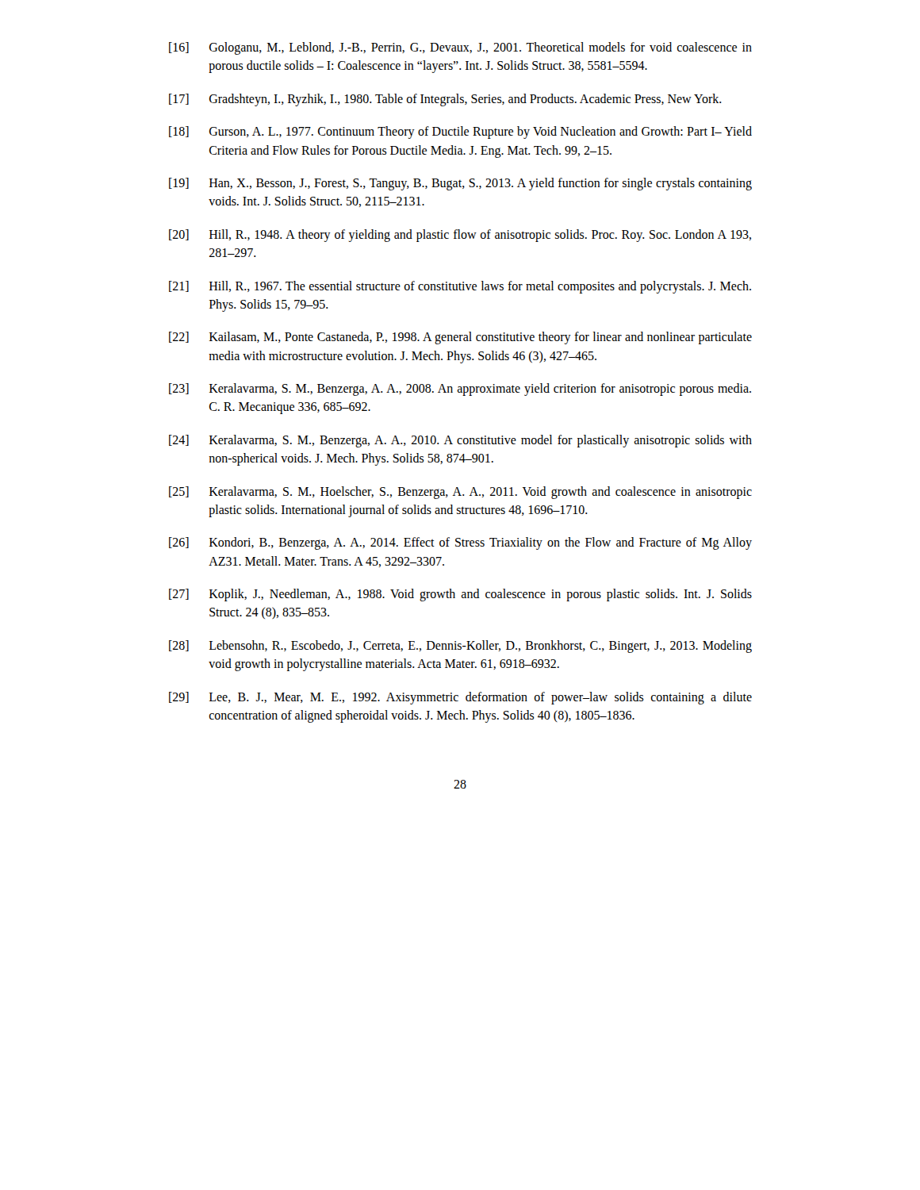[16] Gologanu, M., Leblond, J.-B., Perrin, G., Devaux, J., 2001. Theoretical models for void coalescence in porous ductile solids – I: Coalescence in “layers”. Int. J. Solids Struct. 38, 5581–5594.
[17] Gradshteyn, I., Ryzhik, I., 1980. Table of Integrals, Series, and Products. Academic Press, New York.
[18] Gurson, A. L., 1977. Continuum Theory of Ductile Rupture by Void Nucleation and Growth: Part I– Yield Criteria and Flow Rules for Porous Ductile Media. J. Eng. Mat. Tech. 99, 2–15.
[19] Han, X., Besson, J., Forest, S., Tanguy, B., Bugat, S., 2013. A yield function for single crystals containing voids. Int. J. Solids Struct. 50, 2115–2131.
[20] Hill, R., 1948. A theory of yielding and plastic flow of anisotropic solids. Proc. Roy. Soc. London A 193, 281–297.
[21] Hill, R., 1967. The essential structure of constitutive laws for metal composites and polycrystals. J. Mech. Phys. Solids 15, 79–95.
[22] Kailasam, M., Ponte Castaneda, P., 1998. A general constitutive theory for linear and nonlinear particulate media with microstructure evolution. J. Mech. Phys. Solids 46 (3), 427–465.
[23] Keralavarma, S. M., Benzerga, A. A., 2008. An approximate yield criterion for anisotropic porous media. C. R. Mecanique 336, 685–692.
[24] Keralavarma, S. M., Benzerga, A. A., 2010. A constitutive model for plastically anisotropic solids with non-spherical voids. J. Mech. Phys. Solids 58, 874–901.
[25] Keralavarma, S. M., Hoelscher, S., Benzerga, A. A., 2011. Void growth and coalescence in anisotropic plastic solids. International journal of solids and structures 48, 1696–1710.
[26] Kondori, B., Benzerga, A. A., 2014. Effect of Stress Triaxiality on the Flow and Fracture of Mg Alloy AZ31. Metall. Mater. Trans. A 45, 3292–3307.
[27] Koplik, J., Needleman, A., 1988. Void growth and coalescence in porous plastic solids. Int. J. Solids Struct. 24 (8), 835–853.
[28] Lebensohn, R., Escobedo, J., Cerreta, E., Dennis-Koller, D., Bronkhorst, C., Bingert, J., 2013. Modeling void growth in polycrystalline materials. Acta Mater. 61, 6918–6932.
[29] Lee, B. J., Mear, M. E., 1992. Axisymmetric deformation of power–law solids containing a dilute concentration of aligned spheroidal voids. J. Mech. Phys. Solids 40 (8), 1805–1836.
28